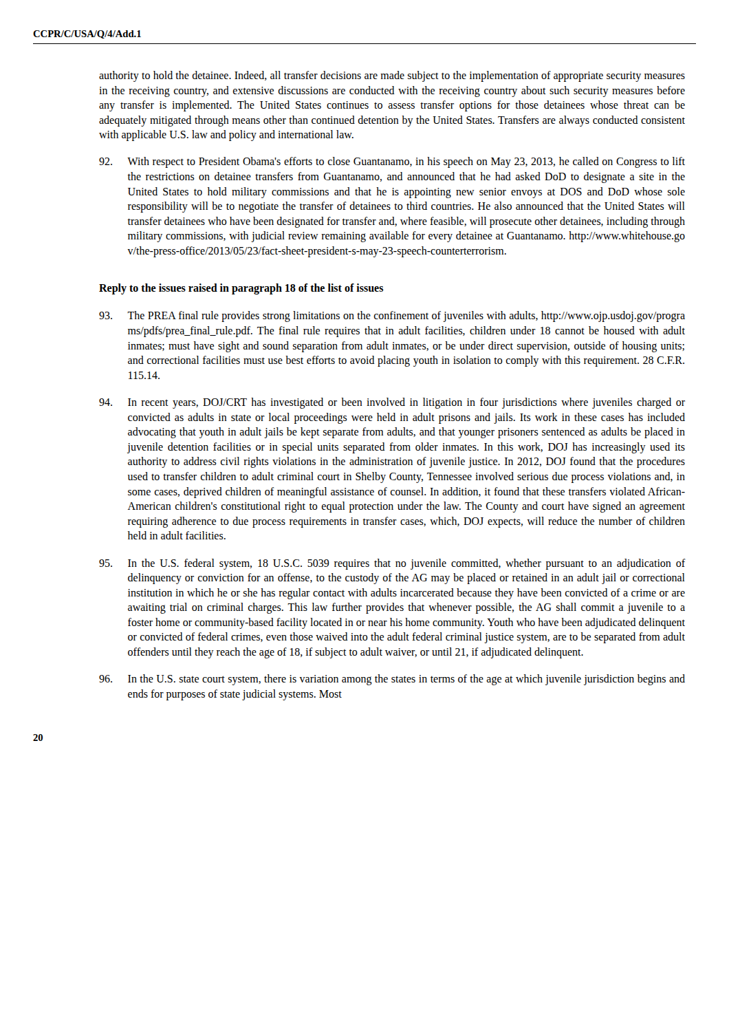CCPR/C/USA/Q/4/Add.1
authority to hold the detainee. Indeed, all transfer decisions are made subject to the implementation of appropriate security measures in the receiving country, and extensive discussions are conducted with the receiving country about such security measures before any transfer is implemented. The United States continues to assess transfer options for those detainees whose threat can be adequately mitigated through means other than continued detention by the United States. Transfers are always conducted consistent with applicable U.S. law and policy and international law.
92. With respect to President Obama's efforts to close Guantanamo, in his speech on May 23, 2013, he called on Congress to lift the restrictions on detainee transfers from Guantanamo, and announced that he had asked DoD to designate a site in the United States to hold military commissions and that he is appointing new senior envoys at DOS and DoD whose sole responsibility will be to negotiate the transfer of detainees to third countries. He also announced that the United States will transfer detainees who have been designated for transfer and, where feasible, will prosecute other detainees, including through military commissions, with judicial review remaining available for every detainee at Guantanamo. http://www.whitehouse.gov/the-press-office/2013/05/23/fact-sheet-president-s-may-23-speech-counterterrorism.
Reply to the issues raised in paragraph 18 of the list of issues
93. The PREA final rule provides strong limitations on the confinement of juveniles with adults, http://www.ojp.usdoj.gov/programs/pdfs/prea_final_rule.pdf. The final rule requires that in adult facilities, children under 18 cannot be housed with adult inmates; must have sight and sound separation from adult inmates, or be under direct supervision, outside of housing units; and correctional facilities must use best efforts to avoid placing youth in isolation to comply with this requirement. 28 C.F.R. 115.14.
94. In recent years, DOJ/CRT has investigated or been involved in litigation in four jurisdictions where juveniles charged or convicted as adults in state or local proceedings were held in adult prisons and jails. Its work in these cases has included advocating that youth in adult jails be kept separate from adults, and that younger prisoners sentenced as adults be placed in juvenile detention facilities or in special units separated from older inmates. In this work, DOJ has increasingly used its authority to address civil rights violations in the administration of juvenile justice. In 2012, DOJ found that the procedures used to transfer children to adult criminal court in Shelby County, Tennessee involved serious due process violations and, in some cases, deprived children of meaningful assistance of counsel. In addition, it found that these transfers violated African-American children's constitutional right to equal protection under the law. The County and court have signed an agreement requiring adherence to due process requirements in transfer cases, which, DOJ expects, will reduce the number of children held in adult facilities.
95. In the U.S. federal system, 18 U.S.C. 5039 requires that no juvenile committed, whether pursuant to an adjudication of delinquency or conviction for an offense, to the custody of the AG may be placed or retained in an adult jail or correctional institution in which he or she has regular contact with adults incarcerated because they have been convicted of a crime or are awaiting trial on criminal charges. This law further provides that whenever possible, the AG shall commit a juvenile to a foster home or community-based facility located in or near his home community. Youth who have been adjudicated delinquent or convicted of federal crimes, even those waived into the adult federal criminal justice system, are to be separated from adult offenders until they reach the age of 18, if subject to adult waiver, or until 21, if adjudicated delinquent.
96. In the U.S. state court system, there is variation among the states in terms of the age at which juvenile jurisdiction begins and ends for purposes of state judicial systems. Most
20